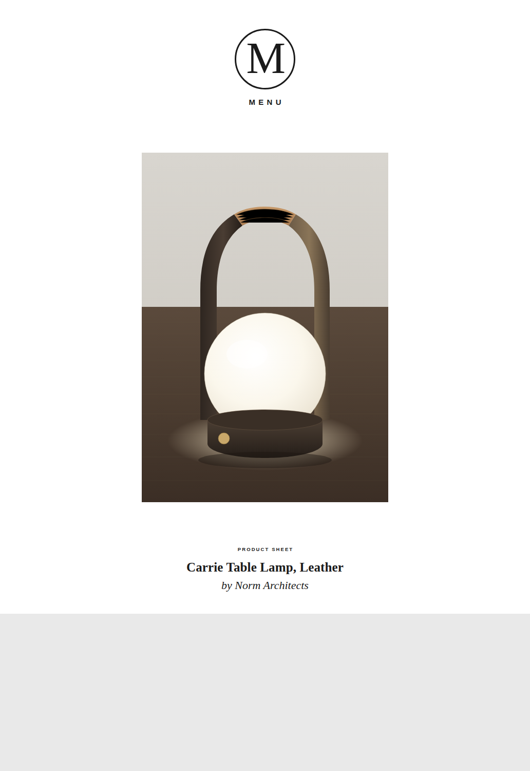M
Menu
Product Sheet
Carrie Table Lamp, Leather
by Norm Architects